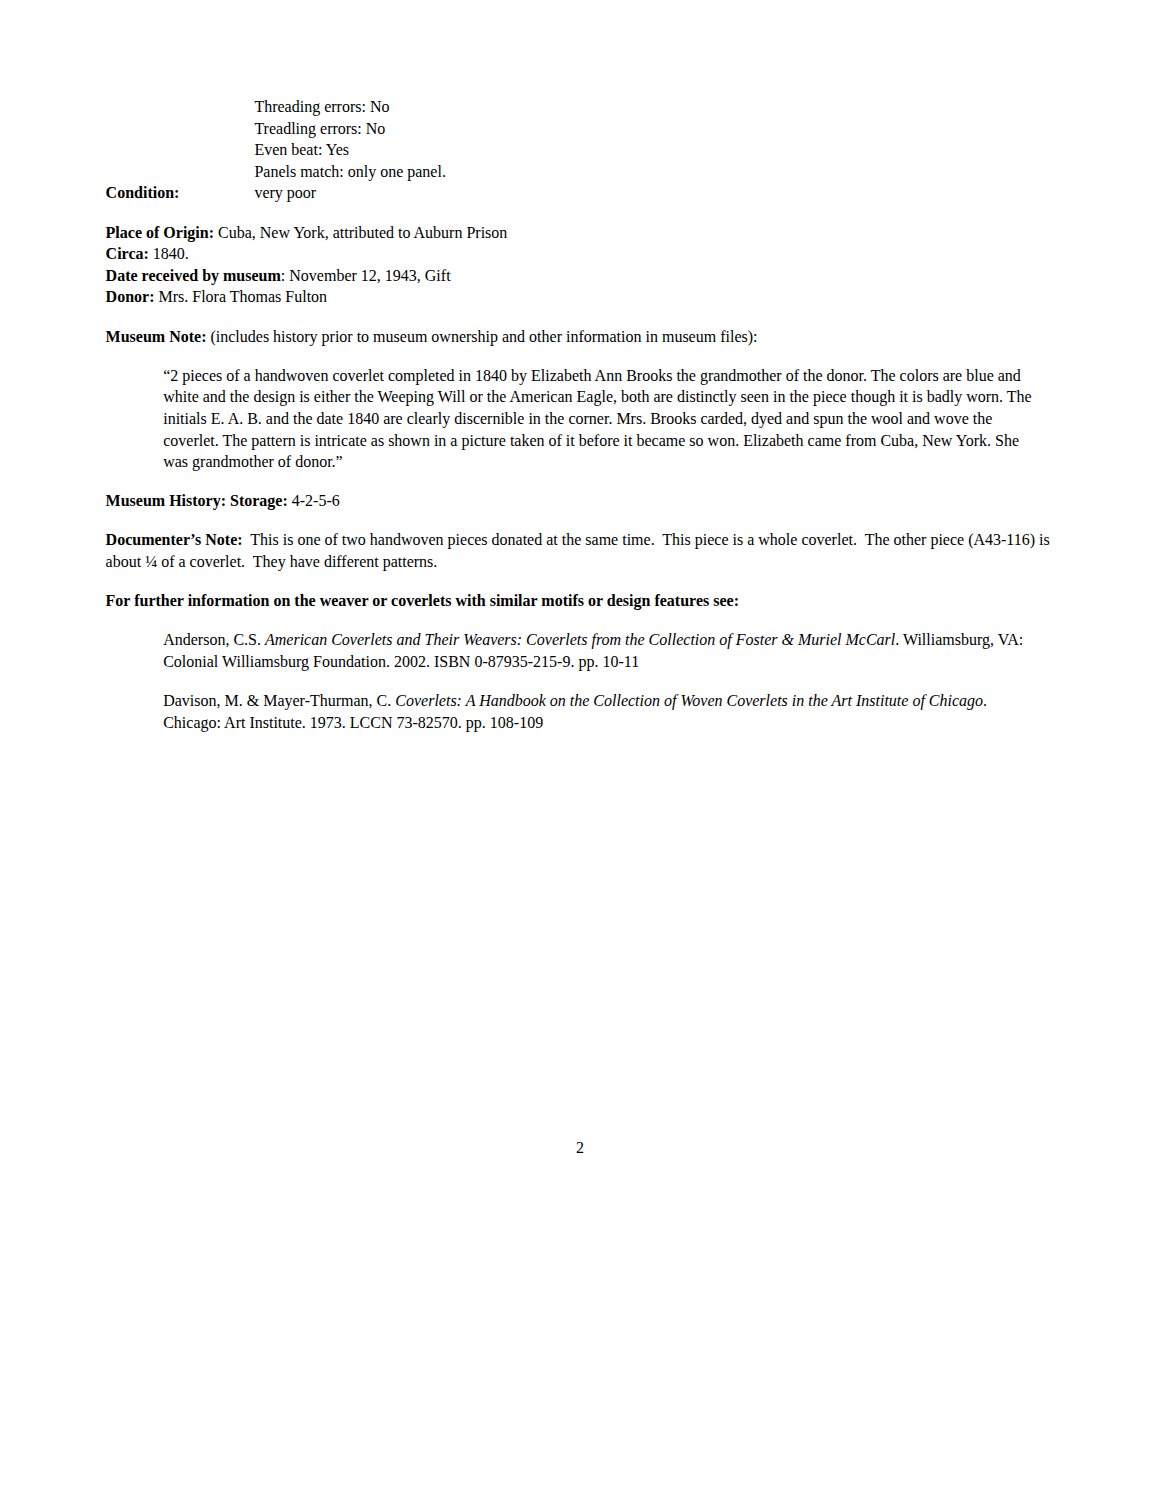Threading errors: No
Treadling errors: No
Even beat: Yes
Panels match: only one panel.
Condition: very poor
Place of Origin: Cuba, New York, attributed to Auburn Prison
Circa: 1840.
Date received by museum: November 12, 1943, Gift
Donor: Mrs. Flora Thomas Fulton
Museum Note: (includes history prior to museum ownership and other information in museum files):
“2 pieces of a handwoven coverlet completed in 1840 by Elizabeth Ann Brooks the grandmother of the donor. The colors are blue and white and the design is either the Weeping Will or the American Eagle, both are distinctly seen in the piece though it is badly worn. The initials E. A. B. and the date 1840 are clearly discernible in the corner. Mrs. Brooks carded, dyed and spun the wool and wove the coverlet. The pattern is intricate as shown in a picture taken of it before it became so won. Elizabeth came from Cuba, New York. She was grandmother of donor.”
Museum History: Storage: 4-2-5-6
Documenter’s Note: This is one of two handwoven pieces donated at the same time. This piece is a whole coverlet. The other piece (A43-116) is about ¼ of a coverlet. They have different patterns.
For further information on the weaver or coverlets with similar motifs or design features see:
Anderson, C.S. American Coverlets and Their Weavers: Coverlets from the Collection of Foster & Muriel McCarl. Williamsburg, VA: Colonial Williamsburg Foundation. 2002. ISBN 0-87935-215-9. pp. 10-11
Davison, M. & Mayer-Thurman, C. Coverlets: A Handbook on the Collection of Woven Coverlets in the Art Institute of Chicago. Chicago: Art Institute. 1973. LCCN 73-82570. pp. 108-109
2